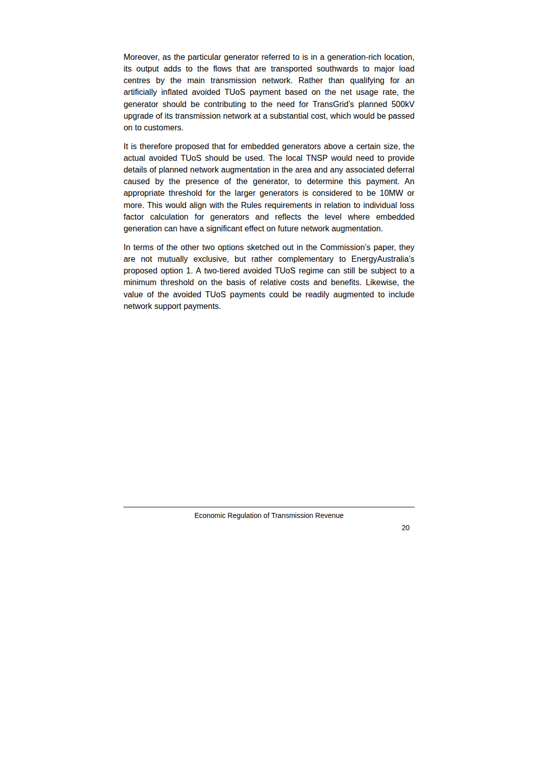Moreover, as the particular generator referred to is in a generation-rich location, its output adds to the flows that are transported southwards to major load centres by the main transmission network. Rather than qualifying for an artificially inflated avoided TUoS payment based on the net usage rate, the generator should be contributing to the need for TransGrid’s planned 500kV upgrade of its transmission network at a substantial cost, which would be passed on to customers.
It is therefore proposed that for embedded generators above a certain size, the actual avoided TUoS should be used. The local TNSP would need to provide details of planned network augmentation in the area and any associated deferral caused by the presence of the generator, to determine this payment. An appropriate threshold for the larger generators is considered to be 10MW or more. This would align with the Rules requirements in relation to individual loss factor calculation for generators and reflects the level where embedded generation can have a significant effect on future network augmentation.
In terms of the other two options sketched out in the Commission’s paper, they are not mutually exclusive, but rather complementary to EnergyAustralia’s proposed option 1. A two-tiered avoided TUoS regime can still be subject to a minimum threshold on the basis of relative costs and benefits. Likewise, the value of the avoided TUoS payments could be readily augmented to include network support payments.
Economic Regulation of Transmission Revenue
20